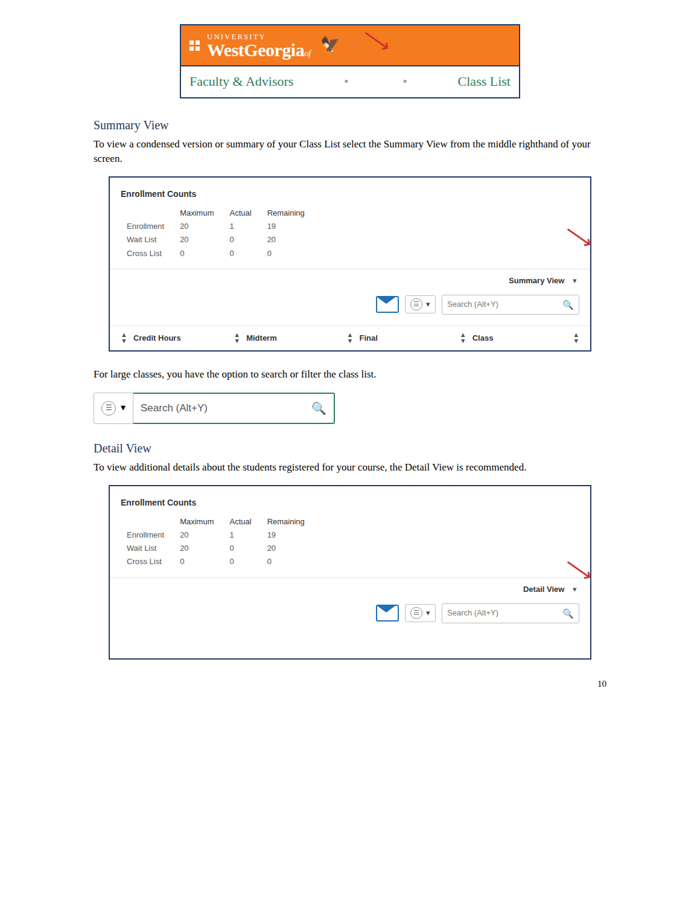⟶
UNIVERSITY
WestGeorgiaof 🦅
Faculty & Advisors • • Class List
Summary View
To view a condensed version or summary of your Class List select the Summary View from the middle righthand of your screen.
⟶
Enrollment Counts
| | Maximum | Actual | Remaining |
| --- | --- | --- | --- |
| Enrollment | 20 | 1 | 19 |
| Wait List | 20 | 0 | 20 |
| Cross List | 0 | 0 | 0 |
Summary View ▾
☰ ▾ Search (Alt+Y) 🔍
▲
▼ Credit Hours ▲
▼ Midterm ▲
▼ Final ▲
▼ Class ▲
▼
For large classes, you have the option to search or filter the class list.
☰ ▾
Search (Alt+Y) 🔍
Detail View
To view additional details about the students registered for your course, the Detail View is recommended.
⟶
Enrollment Counts
| | Maximum | Actual | Remaining |
| --- | --- | --- | --- |
| Enrollment | 20 | 1 | 19 |
| Wait List | 20 | 0 | 20 |
| Cross List | 0 | 0 | 0 |
Detail View ▾
☰ ▾ Search (Alt+Y) 🔍
10